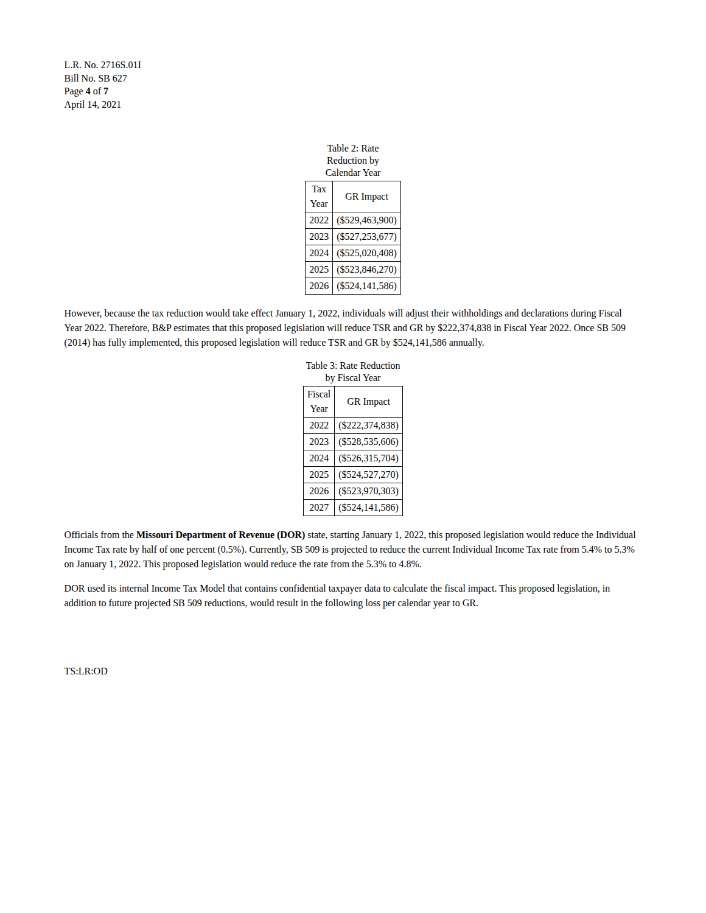L.R. No. 2716S.01I
Bill No. SB 627
Page 4 of 7
April 14, 2021
Table 2: Rate
Reduction by
Calendar Year
| Tax Year | GR Impact |
| --- | --- |
| 2022 | ($529,463,900) |
| 2023 | ($527,253,677) |
| 2024 | ($525,020,408) |
| 2025 | ($523,846,270) |
| 2026 | ($524,141,586) |
However, because the tax reduction would take effect January 1, 2022, individuals will adjust their withholdings and declarations during Fiscal Year 2022. Therefore, B&P estimates that this proposed legislation will reduce TSR and GR by $222,374,838 in Fiscal Year 2022. Once SB 509 (2014) has fully implemented, this proposed legislation will reduce TSR and GR by $524,141,586 annually.
Table 3: Rate Reduction
by Fiscal Year
| Fiscal Year | GR Impact |
| --- | --- |
| 2022 | ($222,374,838) |
| 2023 | ($528,535,606) |
| 2024 | ($526,315,704) |
| 2025 | ($524,527,270) |
| 2026 | ($523,970,303) |
| 2027 | ($524,141,586) |
Officials from the Missouri Department of Revenue (DOR) state, starting January 1, 2022, this proposed legislation would reduce the Individual Income Tax rate by half of one percent (0.5%). Currently, SB 509 is projected to reduce the current Individual Income Tax rate from 5.4% to 5.3% on January 1, 2022. This proposed legislation would reduce the rate from the 5.3% to 4.8%.
DOR used its internal Income Tax Model that contains confidential taxpayer data to calculate the fiscal impact. This proposed legislation, in addition to future projected SB 509 reductions, would result in the following loss per calendar year to GR.
TS:LR:OD